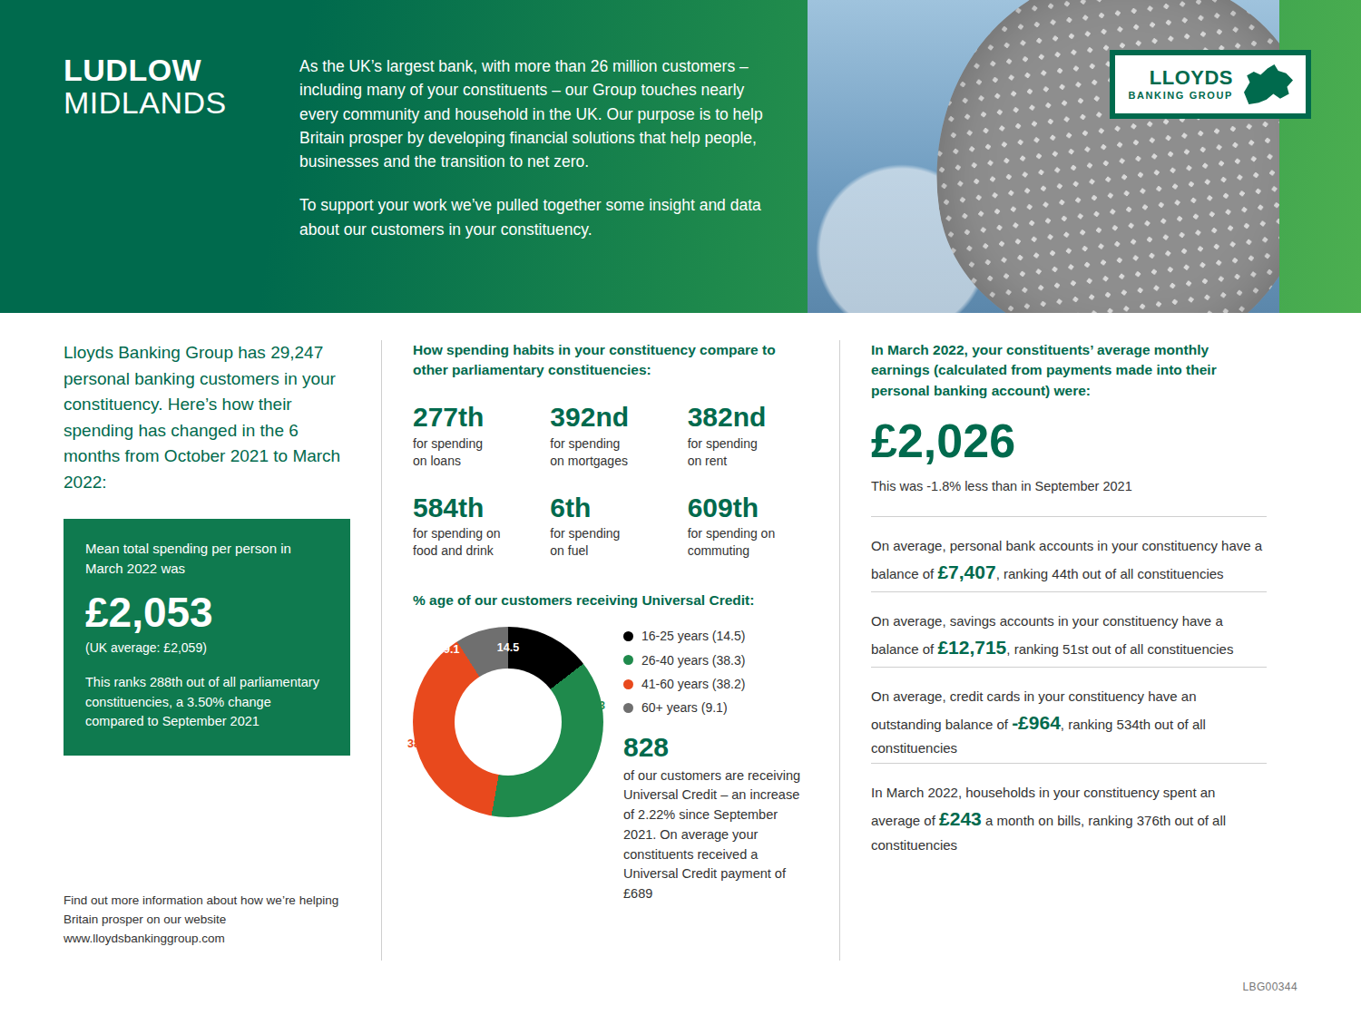LUDLOWMIDLANDS
As the UK’s largest bank, with more than 26 million customers – including many of your constituents – our Group touches nearly every community and household in the UK. Our purpose is to help Britain prosper by developing financial solutions that help people, businesses and the transition to net zero.
To support your work we’ve pulled together some insight and data about our customers in your constituency.
LLOYDS BANKING GROUP
Lloyds Banking Group has 29,247 personal banking customers in your constituency. Here’s how their spending has changed in the 6 months from October 2021 to March 2022:
Mean total spending per person in March 2022 was
£2,053
(UK average: £2,059)
This ranks 288th out of all parliamentary constituencies, a 3.50% change compared to September 2021
Find out more information about how we’re helping Britain prosper on our website
www.lloydsbankinggroup.com
How spending habits in your constituency compare to other parliamentary constituencies:
277th
for spending
on loans
392nd
for spending
on mortgages
382nd
for spending
on rent
584th
for spending on
food and drink
6th
for spending
on fuel
609th
for spending on
commuting
% age of our customers receiving Universal Credit:
14.5 38.3 38.2 9.1
16-25 years (14.5)
26-40 years (38.3)
41-60 years (38.2)
60+ years (9.1)
828
of our customers are receiving Universal Credit – an increase of 2.22% since September 2021. On average your constituents received a Universal Credit payment of £689
In March 2022, your constituents’ average monthly earnings (calculated from payments made into their personal banking account) were:
£2,026
This was -1.8% less than in September 2021
On average, personal bank accounts in your constituency have a balance of £7,407, ranking 44th out of all constituencies
On average, savings accounts in your constituency have a balance of £12,715, ranking 51st out of all constituencies
On average, credit cards in your constituency have an outstanding balance of -£964, ranking 534th out of all constituencies
In March 2022, households in your constituency spent an average of £243 a month on bills, ranking 376th out of all constituencies
LBG00344